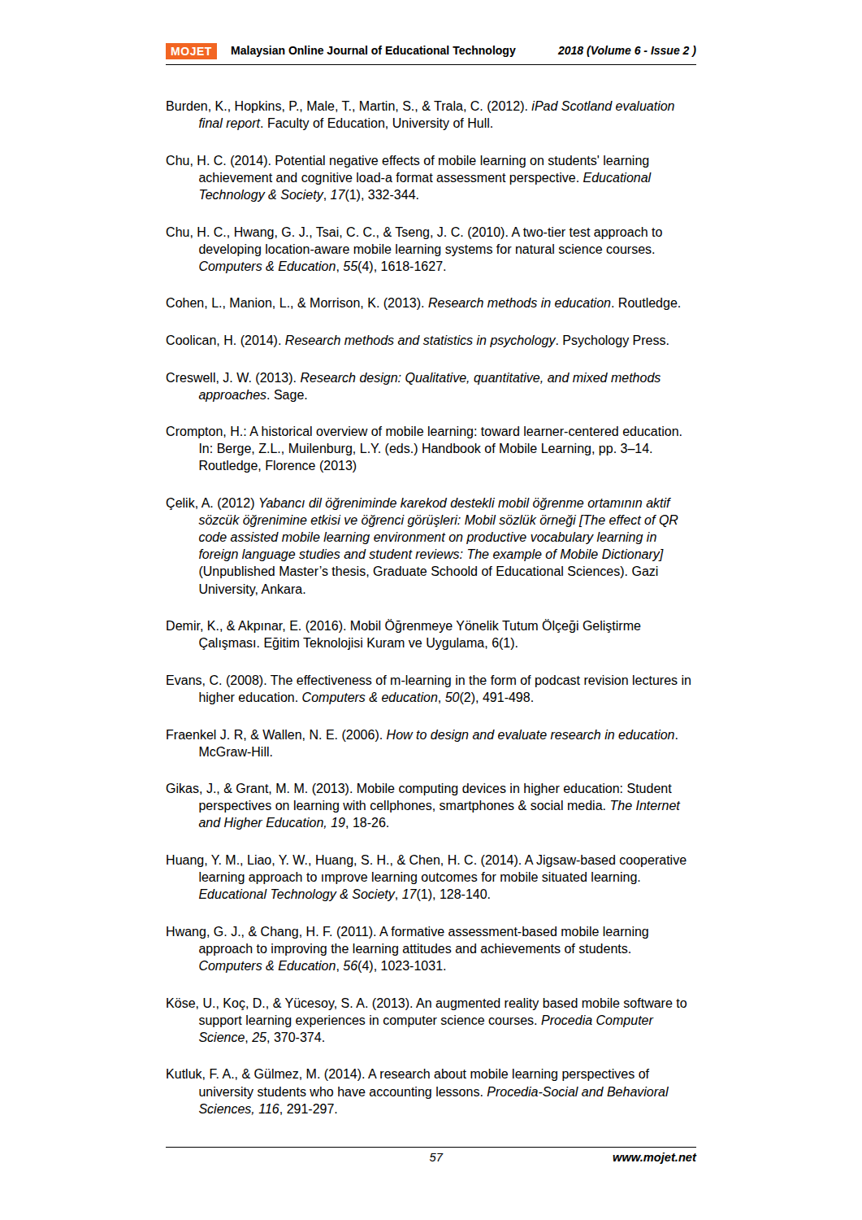MOJET
Malaysian Online Journal of Educational Technology
2018 (Volume 6 - Issue 2 )
Burden, K., Hopkins, P., Male, T., Martin, S., & Trala, C. (2012). iPad Scotland evaluation final report. Faculty of Education, University of Hull.
Chu, H. C. (2014). Potential negative effects of mobile learning on students' learning achievement and cognitive load-a format assessment perspective. Educational Technology & Society, 17(1), 332-344.
Chu, H. C., Hwang, G. J., Tsai, C. C., & Tseng, J. C. (2010). A two-tier test approach to developing location-aware mobile learning systems for natural science courses. Computers & Education, 55(4), 1618-1627.
Cohen, L., Manion, L., & Morrison, K. (2013). Research methods in education. Routledge.
Coolican, H. (2014). Research methods and statistics in psychology. Psychology Press.
Creswell, J. W. (2013). Research design: Qualitative, quantitative, and mixed methods approaches. Sage.
Crompton, H.: A historical overview of mobile learning: toward learner-centered education. In: Berge, Z.L., Muilenburg, L.Y. (eds.) Handbook of Mobile Learning, pp. 3–14. Routledge, Florence (2013)
Çelik, A. (2012) Yabancı dil öğreniminde karekod destekli mobil öğrenme ortamının aktif sözcük öğrenimine etkisi ve öğrenci görüşleri: Mobil sözlük örneği [The effect of QR code assisted mobile learning environment on productive vocabulary learning in foreign language studies and student reviews: The example of Mobile Dictionary] (Unpublished Master’s thesis, Graduate Schoold of Educational Sciences). Gazi University, Ankara.
Demir, K., & Akpınar, E. (2016). Mobil Öğrenmeye Yönelik Tutum Ölçeği Geliştirme Çalışması. Eğitim Teknolojisi Kuram ve Uygulama, 6(1).
Evans, C. (2008). The effectiveness of m-learning in the form of podcast revision lectures in higher education. Computers & education, 50(2), 491-498.
Fraenkel J. R, & Wallen, N. E. (2006). How to design and evaluate research in education. McGraw-Hill.
Gikas, J., & Grant, M. M. (2013). Mobile computing devices in higher education: Student perspectives on learning with cellphones, smartphones & social media. The Internet and Higher Education, 19, 18-26.
Huang, Y. M., Liao, Y. W., Huang, S. H., & Chen, H. C. (2014). A Jigsaw-based cooperative learning approach to ımprove learning outcomes for mobile situated learning. Educational Technology & Society, 17(1), 128-140.
Hwang, G. J., & Chang, H. F. (2011). A formative assessment-based mobile learning approach to improving the learning attitudes and achievements of students. Computers & Education, 56(4), 1023-1031.
Köse, U., Koç, D., & Yücesoy, S. A. (2013). An augmented reality based mobile software to support learning experiences in computer science courses. Procedia Computer Science, 25, 370-374.
Kutluk, F. A., & Gülmez, M. (2014). A research about mobile learning perspectives of university students who have accounting lessons. Procedia-Social and Behavioral Sciences, 116, 291-297.
57
www.mojet.net